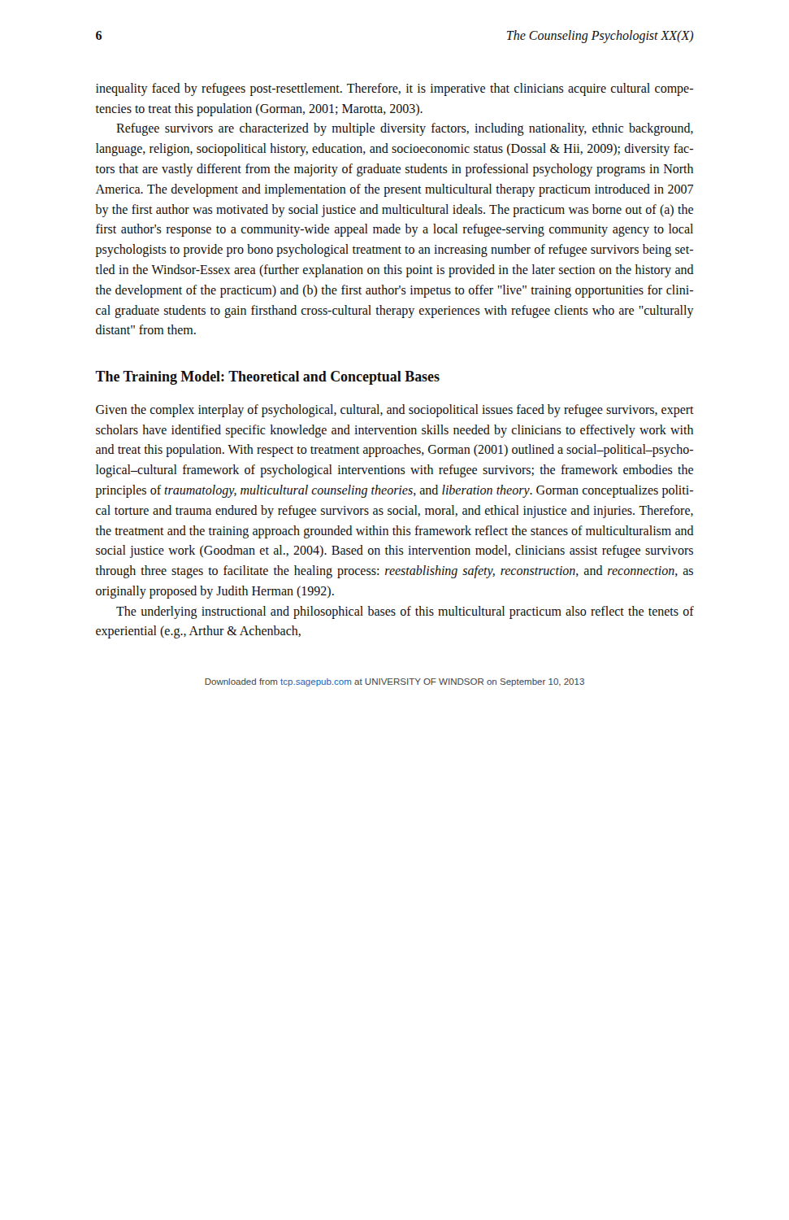6 The Counseling Psychologist XX(X)
inequality faced by refugees post-resettlement. Therefore, it is imperative that clinicians acquire cultural competencies to treat this population (Gorman, 2001; Marotta, 2003).
Refugee survivors are characterized by multiple diversity factors, including nationality, ethnic background, language, religion, sociopolitical history, education, and socioeconomic status (Dossal & Hii, 2009); diversity factors that are vastly different from the majority of graduate students in professional psychology programs in North America. The development and implementation of the present multicultural therapy practicum introduced in 2007 by the first author was motivated by social justice and multicultural ideals. The practicum was borne out of (a) the first author's response to a community-wide appeal made by a local refugee-serving community agency to local psychologists to provide pro bono psychological treatment to an increasing number of refugee survivors being settled in the Windsor-Essex area (further explanation on this point is provided in the later section on the history and the development of the practicum) and (b) the first author's impetus to offer "live" training opportunities for clinical graduate students to gain firsthand cross-cultural therapy experiences with refugee clients who are "culturally distant" from them.
The Training Model: Theoretical and Conceptual Bases
Given the complex interplay of psychological, cultural, and sociopolitical issues faced by refugee survivors, expert scholars have identified specific knowledge and intervention skills needed by clinicians to effectively work with and treat this population. With respect to treatment approaches, Gorman (2001) outlined a social–political–psychological–cultural framework of psychological interventions with refugee survivors; the framework embodies the principles of traumatology, multicultural counseling theories, and liberation theory. Gorman conceptualizes political torture and trauma endured by refugee survivors as social, moral, and ethical injustice and injuries. Therefore, the treatment and the training approach grounded within this framework reflect the stances of multiculturalism and social justice work (Goodman et al., 2004). Based on this intervention model, clinicians assist refugee survivors through three stages to facilitate the healing process: reestablishing safety, reconstruction, and reconnection, as originally proposed by Judith Herman (1992).
The underlying instructional and philosophical bases of this multicultural practicum also reflect the tenets of experiential (e.g., Arthur & Achenbach,
Downloaded from tcp.sagepub.com at UNIVERSITY OF WINDSOR on September 10, 2013